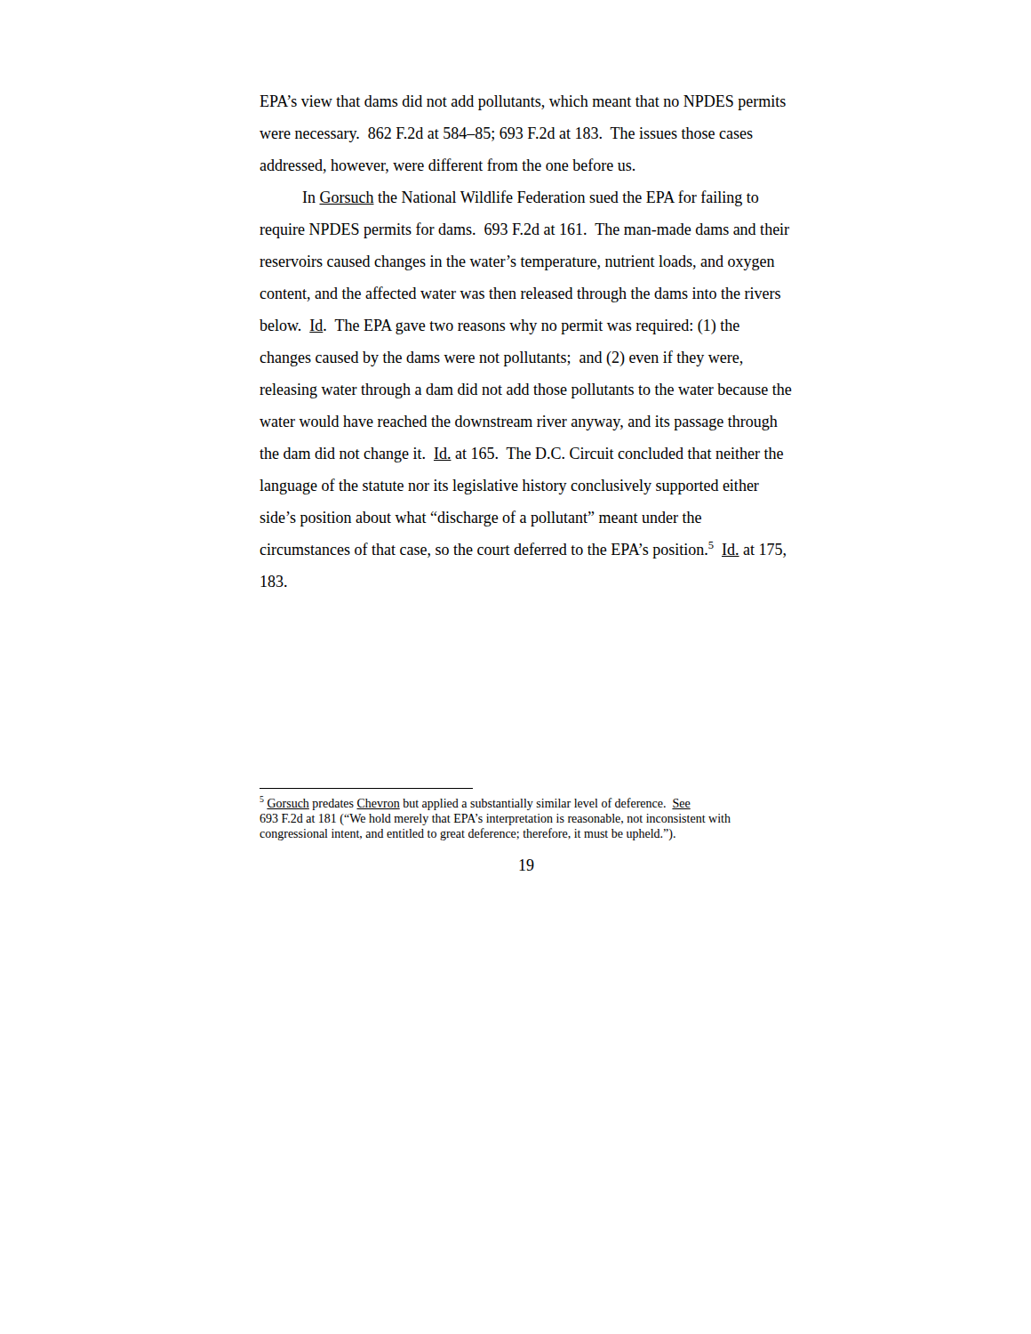EPA’s view that dams did not add pollutants, which meant that no NPDES permits were necessary. 862 F.2d at 584–85; 693 F.2d at 183. The issues those cases addressed, however, were different from the one before us.
In Gorsuch the National Wildlife Federation sued the EPA for failing to require NPDES permits for dams. 693 F.2d at 161. The man-made dams and their reservoirs caused changes in the water’s temperature, nutrient loads, and oxygen content, and the affected water was then released through the dams into the rivers below. Id. The EPA gave two reasons why no permit was required: (1) the changes caused by the dams were not pollutants; and (2) even if they were, releasing water through a dam did not add those pollutants to the water because the water would have reached the downstream river anyway, and its passage through the dam did not change it. Id. at 165. The D.C. Circuit concluded that neither the language of the statute nor its legislative history conclusively supported either side’s position about what “discharge of a pollutant” meant under the circumstances of that case, so the court deferred to the EPA’s position.5 Id. at 175, 183.
5 Gorsuch predates Chevron but applied a substantially similar level of deference. See
693 F.2d at 181 (“We hold merely that EPA’s interpretation is reasonable, not inconsistent with congressional intent, and entitled to great deference; therefore, it must be upheld.”).
19